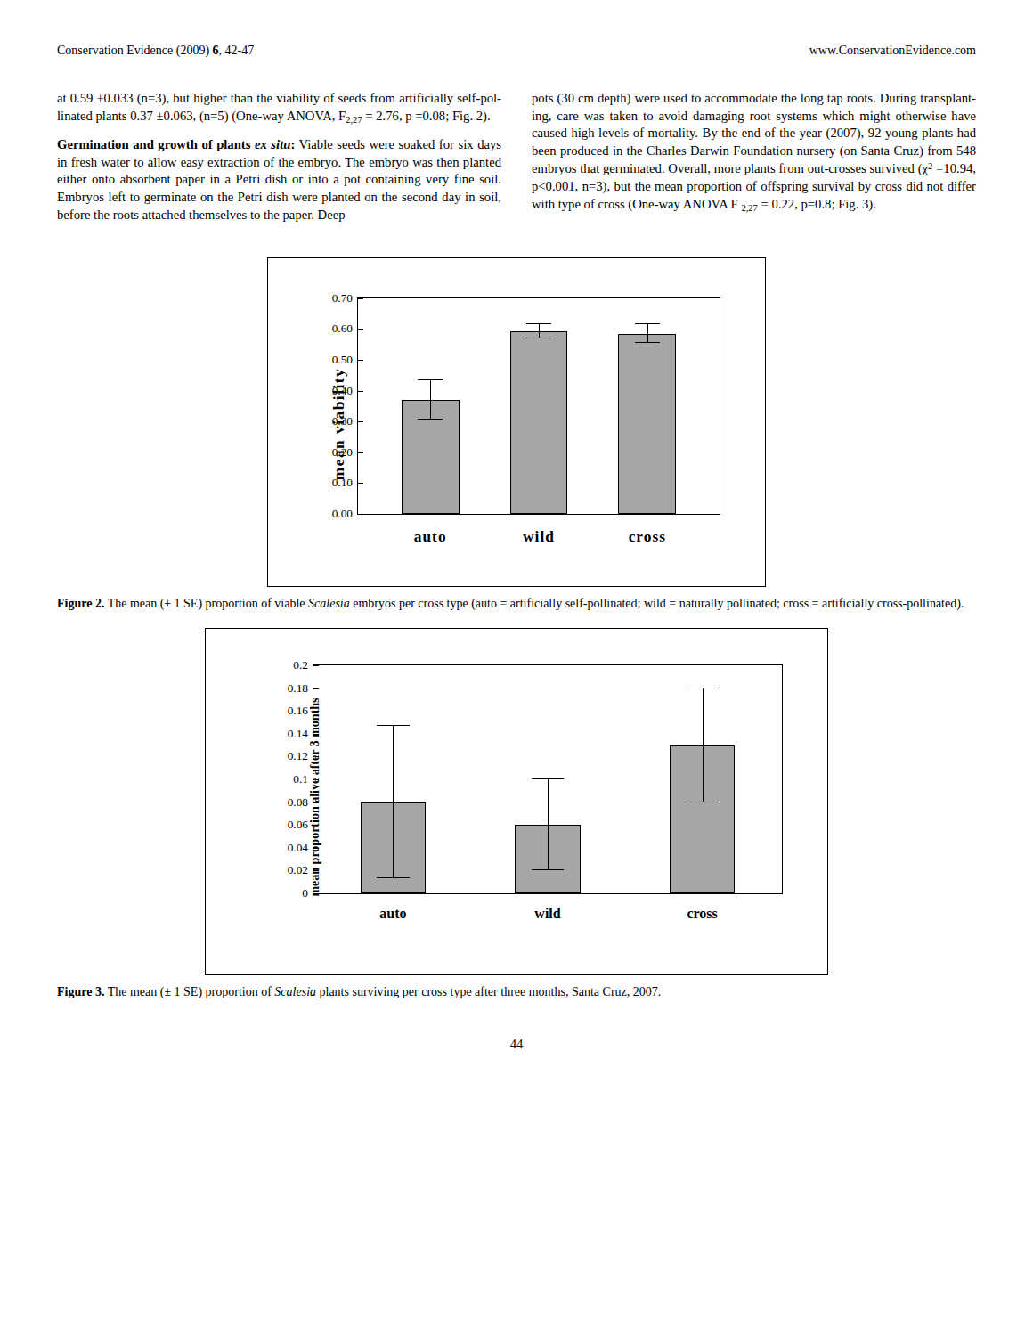Conservation Evidence (2009) 6, 42-47
www.ConservationEvidence.com
at 0.59 ±0.033 (n=3), but higher than the viability of seeds from artificially self-pollinated plants 0.37 ±0.063, (n=5) (One-way ANOVA, F2,27 = 2.76, p =0.08; Fig. 2).
Germination and growth of plants ex situ: Viable seeds were soaked for six days in fresh water to allow easy extraction of the embryo. The embryo was then planted either onto absorbent paper in a Petri dish or into a pot containing very fine soil. Embryos left to germinate on the Petri dish were planted on the second day in soil, before the roots attached themselves to the paper. Deep
pots (30 cm depth) were used to accommodate the long tap roots. During transplanting, care was taken to avoid damaging root systems which might otherwise have caused high levels of mortality. By the end of the year (2007), 92 young plants had been produced in the Charles Darwin Foundation nursery (on Santa Cruz) from 548 embryos that germinated. Overall, more plants from out-crosses survived (χ2 =10.94, p<0.001, n=3), but the mean proportion of offspring survival by cross did not differ with type of cross (One-way ANOVA F 2,27 = 0.22, p=0.8; Fig. 3).
mean viability
0.70
0.60
0.50
0.40
0.30
0.20
0.10
0.00
auto
wild
cross
Figure 2. The mean (± 1 SE) proportion of viable Scalesia embryos per cross type (auto = artificially self-pollinated; wild = naturally pollinated; cross = artificially cross-pollinated).
mean proportion alive after 3 months
0.2
0.18
0.16
0.14
0.12
0.1
0.08
0.06
0.04
0.02
0
auto
wild
cross
Figure 3. The mean (± 1 SE) proportion of Scalesia plants surviving per cross type after three months, Santa Cruz, 2007.
44